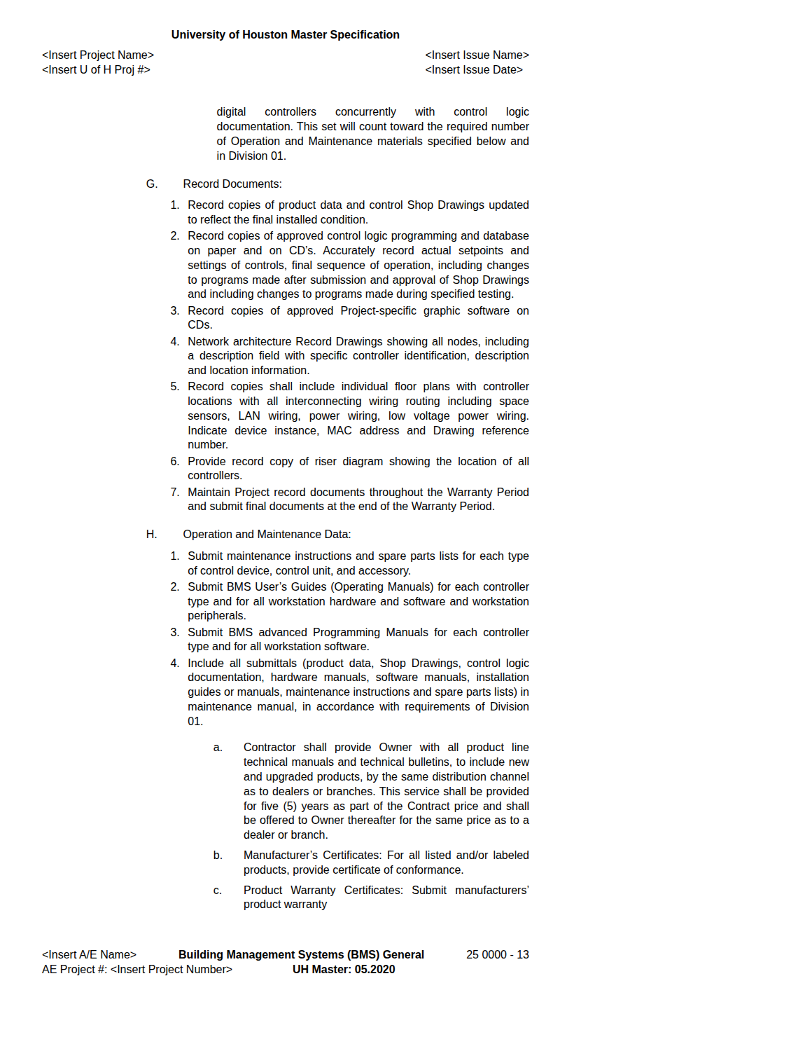University of Houston Master Specification
<Insert Project Name>
<Insert U of H Proj #>
<Insert Issue Name>
<Insert Issue Date>
digital controllers concurrently with control logic documentation. This set will count toward the required number of Operation and Maintenance materials specified below and in Division 01.
G. Record Documents:
1. Record copies of product data and control Shop Drawings updated to reflect the final installed condition.
2. Record copies of approved control logic programming and database on paper and on CD’s. Accurately record actual setpoints and settings of controls, final sequence of operation, including changes to programs made after submission and approval of Shop Drawings and including changes to programs made during specified testing.
3. Record copies of approved Project-specific graphic software on CDs.
4. Network architecture Record Drawings showing all nodes, including a description field with specific controller identification, description and location information.
5. Record copies shall include individual floor plans with controller locations with all interconnecting wiring routing including space sensors, LAN wiring, power wiring, low voltage power wiring. Indicate device instance, MAC address and Drawing reference number.
6. Provide record copy of riser diagram showing the location of all controllers.
7. Maintain Project record documents throughout the Warranty Period and submit final documents at the end of the Warranty Period.
H. Operation and Maintenance Data:
1. Submit maintenance instructions and spare parts lists for each type of control device, control unit, and accessory.
2. Submit BMS User’s Guides (Operating Manuals) for each controller type and for all workstation hardware and software and workstation peripherals.
3. Submit BMS advanced Programming Manuals for each controller type and for all workstation software.
4. Include all submittals (product data, Shop Drawings, control logic documentation, hardware manuals, software manuals, installation guides or manuals, maintenance instructions and spare parts lists) in maintenance manual, in accordance with requirements of Division 01.
a. Contractor shall provide Owner with all product line technical manuals and technical bulletins, to include new and upgraded products, by the same distribution channel as to dealers or branches. This service shall be provided for five (5) years as part of the Contract price and shall be offered to Owner thereafter for the same price as to a dealer or branch.
b. Manufacturer’s Certificates: For all listed and/or labeled products, provide certificate of conformance.
c. Product Warranty Certificates: Submit manufacturers’ product warranty
<Insert A/E Name> Building Management Systems (BMS) General 25 0000 - 13
AE Project #: <Insert Project Number> UH Master: 05.2020